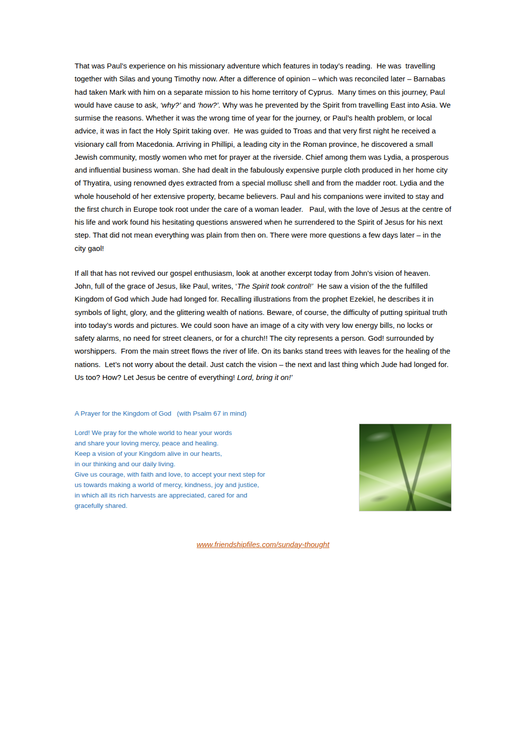That was Paul’s experience on his missionary adventure which features in today’s reading. He was travelling together with Silas and young Timothy now. After a difference of opinion – which was reconciled later – Barnabas had taken Mark with him on a separate mission to his home territory of Cyprus. Many times on this journey, Paul would have cause to ask, ‘why?’ and ‘how?’. Why was he prevented by the Spirit from travelling East into Asia. We surmise the reasons. Whether it was the wrong time of year for the journey, or Paul’s health problem, or local advice, it was in fact the Holy Spirit taking over. He was guided to Troas and that very first night he received a visionary call from Macedonia. Arriving in Phillipi, a leading city in the Roman province, he discovered a small Jewish community, mostly women who met for prayer at the riverside. Chief among them was Lydia, a prosperous and influential business woman. She had dealt in the fabulously expensive purple cloth produced in her home city of Thyatira, using renowned dyes extracted from a special mollusc shell and from the madder root. Lydia and the whole household of her extensive property, became believers. Paul and his companions were invited to stay and the first church in Europe took root under the care of a woman leader. Paul, with the love of Jesus at the centre of his life and work found his hesitating questions answered when he surrendered to the Spirit of Jesus for his next step. That did not mean everything was plain from then on. There were more questions a few days later – in the city gaol!
If all that has not revived our gospel enthusiasm, look at another excerpt today from John’s vision of heaven. John, full of the grace of Jesus, like Paul, writes, ‘The Spirit took control!’ He saw a vision of the the fulfilled Kingdom of God which Jude had longed for. Recalling illustrations from the prophet Ezekiel, he describes it in symbols of light, glory, and the glittering wealth of nations. Beware, of course, the difficulty of putting spiritual truth into today’s words and pictures. We could soon have an image of a city with very low energy bills, no locks or safety alarms, no need for street cleaners, or for a church!! The city represents a person. God! surrounded by worshippers. From the main street flows the river of life. On its banks stand trees with leaves for the healing of the nations. Let’s not worry about the detail. Just catch the vision – the next and last thing which Jude had longed for. Us too? How? Let Jesus be centre of everything! Lord, bring it on!’
A Prayer for the Kingdom of God (with Psalm 67 in mind)
Lord! We pray for the whole world to hear your words
and share your loving mercy, peace and healing.
Keep a vision of your Kingdom alive in our hearts,
in our thinking and our daily living.
Give us courage, with faith and love, to accept your next step for
us towards making a world of mercy, kindness, joy and justice,
in which all its rich harvests are appreciated, cared for and
gracefully shared.
www.friendshipfiles.com/sunday-thought